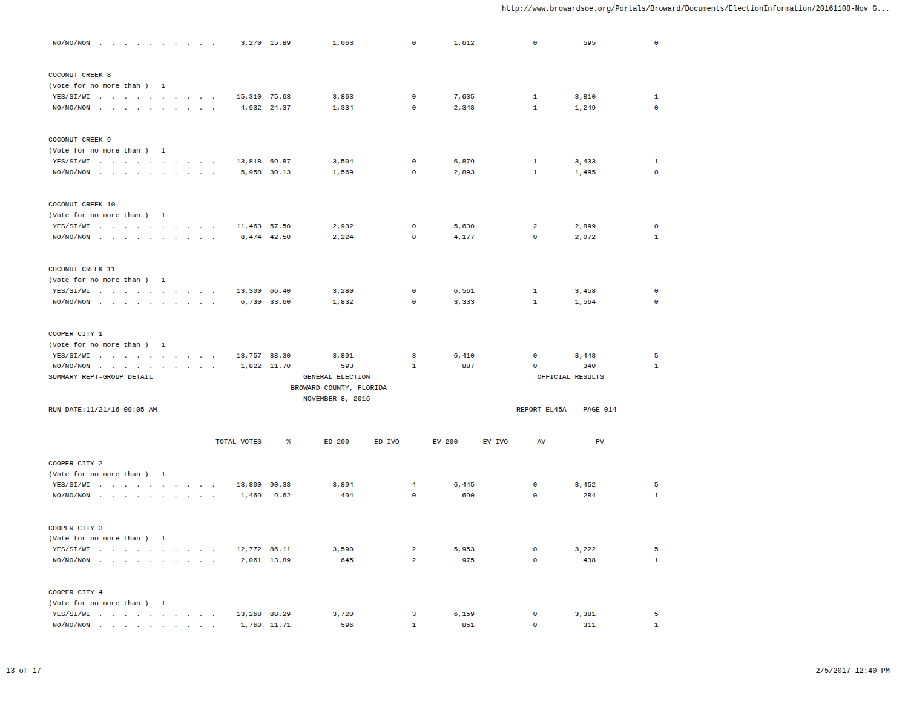http://www.browardsoe.org/Portals/Broward/Documents/ElectionInformation/20161108-Nov G...
 NO/NO/NON  .  .  .  .  .  .  .  .  .  .      3,270  15.89          1,063              0         1,612              0           595              0


COCONUT CREEK 8
(Vote for no more than )   1
 YES/SI/WI  .  .  .  .  .  .  .  .  .  .     15,310  75.63          3,863              0         7,635              1         3,810              1
 NO/NO/NON  .  .  .  .  .  .  .  .  .  .      4,932  24.37          1,334              0         2,348              1         1,249              0


COCONUT CREEK 9
(Vote for no more than )   1
 YES/SI/WI  .  .  .  .  .  .  .  .  .  .     13,818  69.87          3,504              0         6,879              1         3,433              1
 NO/NO/NON  .  .  .  .  .  .  .  .  .  .      5,958  30.13          1,569              0         2,893              1         1,495              0


COCONUT CREEK 10
(Vote for no more than )   1
 YES/SI/WI  .  .  .  .  .  .  .  .  .  .     11,463  57.50          2,932              0         5,630              2         2,899              0
 NO/NO/NON  .  .  .  .  .  .  .  .  .  .      8,474  42.50          2,224              0         4,177              0         2,072              1


COCONUT CREEK 11
(Vote for no more than )   1
 YES/SI/WI  .  .  .  .  .  .  .  .  .  .     13,300  66.40          3,280              0         6,561              1         3,458              0
 NO/NO/NON  .  .  .  .  .  .  .  .  .  .      6,730  33.60          1,832              0         3,333              1         1,564              0


COOPER CITY 1
(Vote for no more than )   1
 YES/SI/WI  .  .  .  .  .  .  .  .  .  .     13,757  88.30          3,891              3         6,410              0         3,448              5
 NO/NO/NON  .  .  .  .  .  .  .  .  .  .      1,822  11.70            593              1           887              0           340              1
SUMMARY REPT-GROUP DETAIL                                    GENERAL ELECTION                                        OFFICIAL RESULTS
                                                          BROWARD COUNTY, FLORIDA
                                                             NOVEMBER 8, 2016
RUN DATE:11/21/16 09:05 AM                                                                                      REPORT-EL45A    PAGE 014


                                        TOTAL VOTES      %        ED 200      ED IVO        EV 200      EV IVO       AV            PV

COOPER CITY 2
(Vote for no more than )   1
 YES/SI/WI  .  .  .  .  .  .  .  .  .  .     13,800  90.38          3,894              4         6,445              0         3,452              5
 NO/NO/NON  .  .  .  .  .  .  .  .  .  .      1,469   9.62            494              0           690              0           284              1


COOPER CITY 3
(Vote for no more than )   1
 YES/SI/WI  .  .  .  .  .  .  .  .  .  .     12,772  86.11          3,590              2         5,953              0         3,222              5
 NO/NO/NON  .  .  .  .  .  .  .  .  .  .      2,061  13.89            645              2           975              0           438              1


COOPER CITY 4
(Vote for no more than )   1
 YES/SI/WI  .  .  .  .  .  .  .  .  .  .     13,268  88.29          3,720              3         6,159              0         3,381              5
 NO/NO/NON  .  .  .  .  .  .  .  .  .  .      1,760  11.71            596              1           851              0           311              1
13 of 17 2/5/2017 12:40 PM